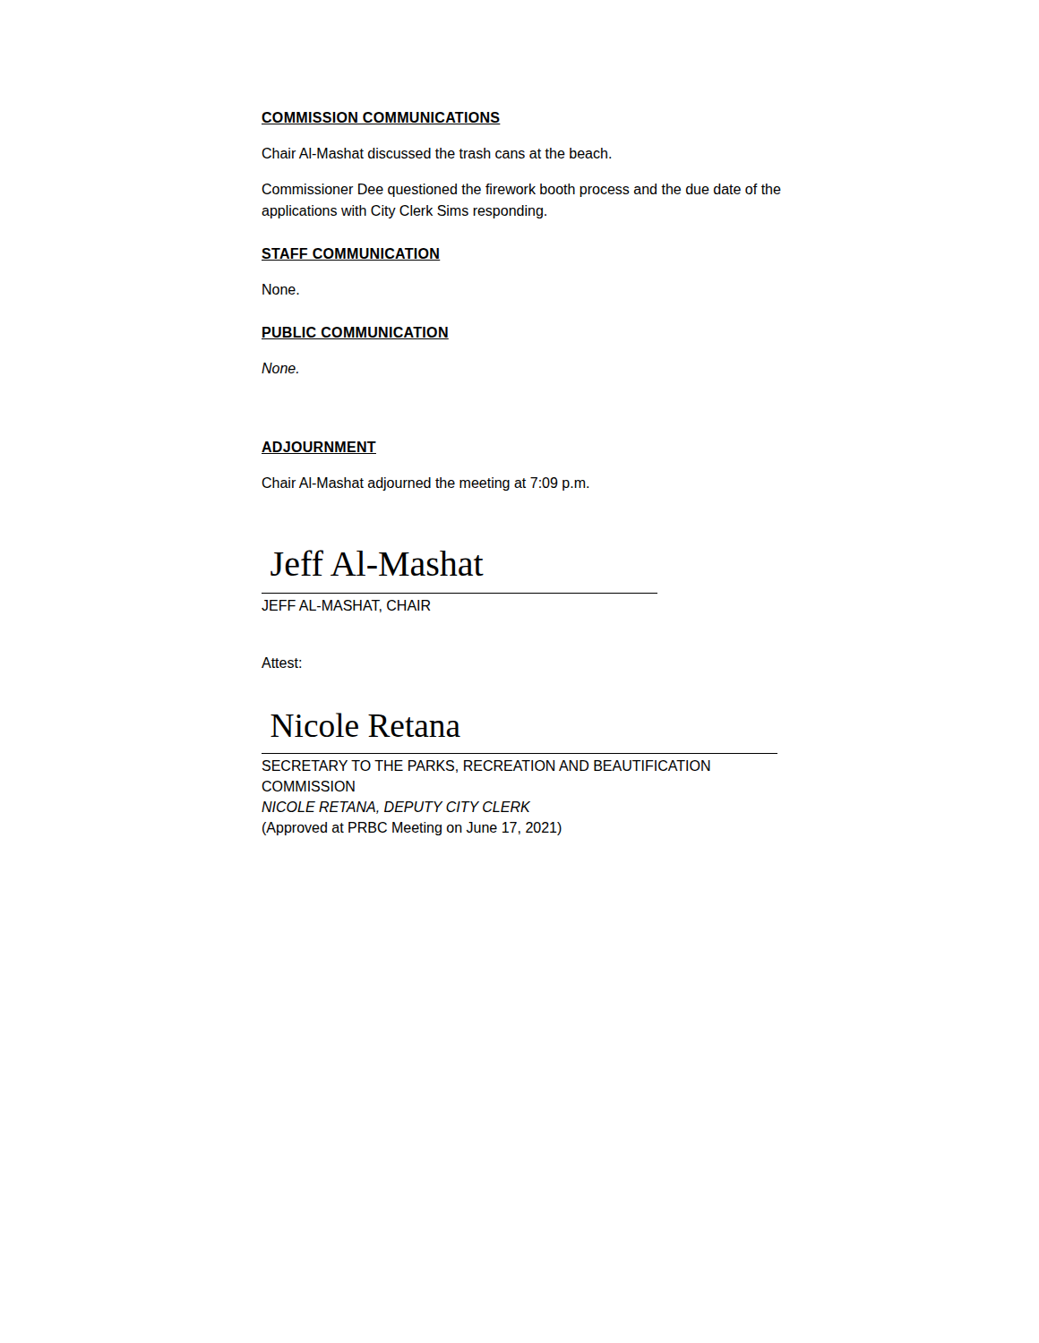COMMISSION COMMUNICATIONS
Chair Al-Mashat discussed the trash cans at the beach.
Commissioner Dee questioned the firework booth process and the due date of the applications with City Clerk Sims responding.
STAFF COMMUNICATION
None.
PUBLIC COMMUNICATION
None.
ADJOURNMENT
Chair Al-Mashat adjourned the meeting at 7:09 p.m.
Jeff Al-Mashat
JEFF AL-MASHAT, CHAIR
Attest:
Nicole Retana
SECRETARY TO THE PARKS, RECREATION AND BEAUTIFICATION COMMISSION
NICOLE RETANA, DEPUTY CITY CLERK
(Approved at PRBC Meeting on June 17, 2021)